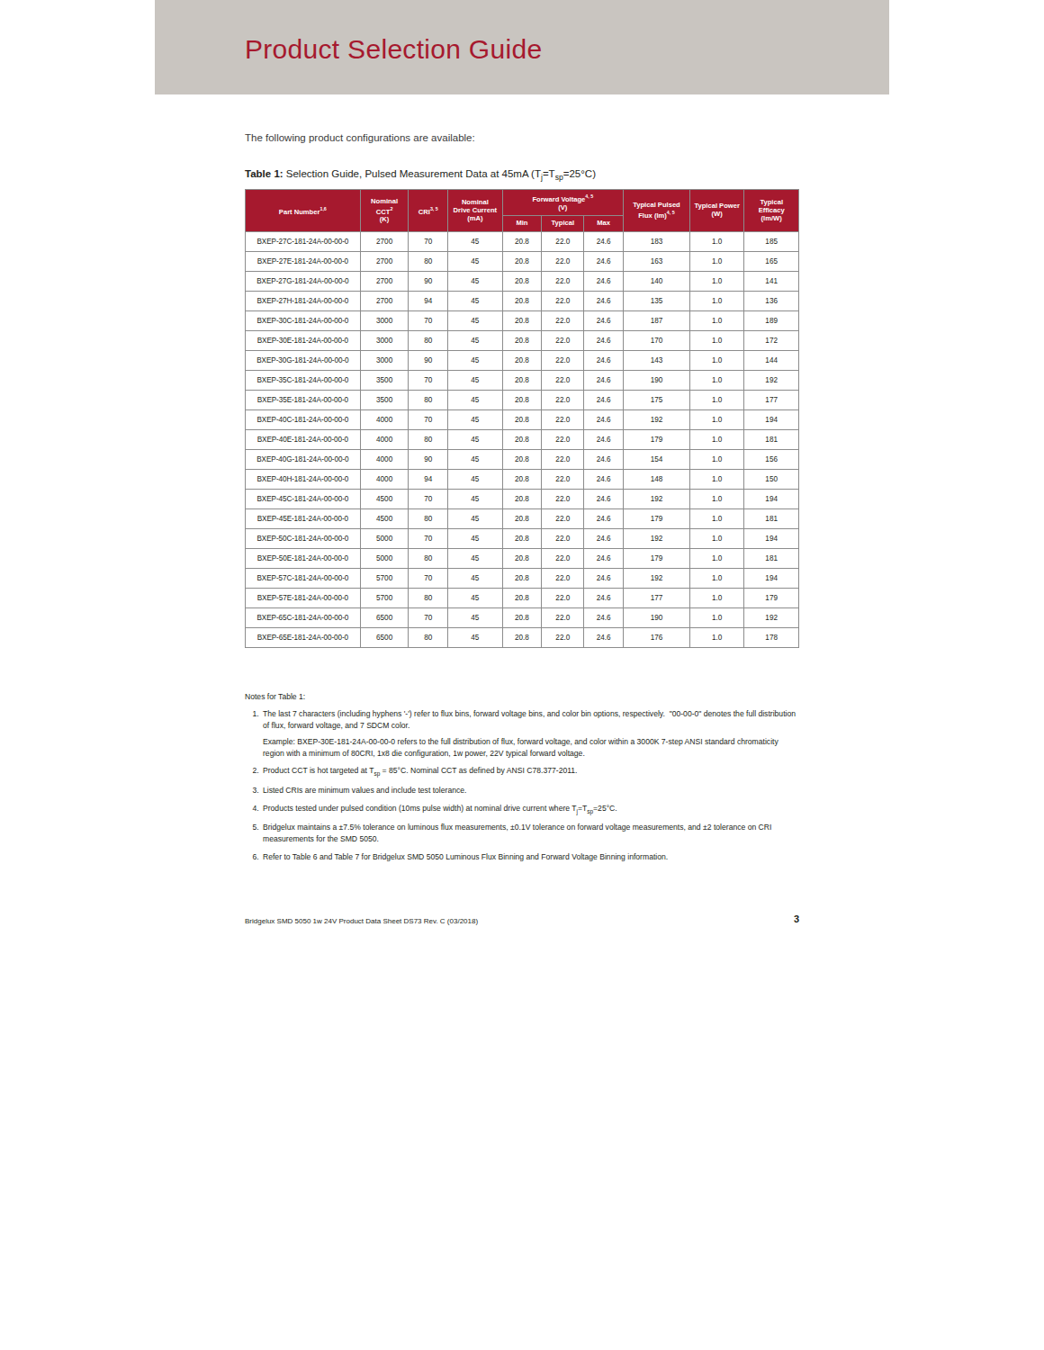Product Selection Guide
The following product configurations are available:
Table 1: Selection Guide, Pulsed Measurement Data at 45mA (Tj=Tsp=25°C)
| Part Number 1,6 | Nominal CCT 2 (K) | CRI 3, 5 | Nominal Drive Current (mA) | Forward Voltage 4, 5 (V) | Typical Pulsed Flux (lm) 4, 5 | Typical Power (W) | Typical Efficacy (lm/W) |
| --- | --- | --- | --- | --- | --- | --- | --- |
| Min | Typical | Max |
| BXEP-27C-181-24A-00-00-0 | 2700 | 70 | 45 | 20.8 | 22.0 | 24.6 | 183 | 1.0 | 185 |
| BXEP-27E-181-24A-00-00-0 | 2700 | 80 | 45 | 20.8 | 22.0 | 24.6 | 163 | 1.0 | 165 |
| BXEP-27G-181-24A-00-00-0 | 2700 | 90 | 45 | 20.8 | 22.0 | 24.6 | 140 | 1.0 | 141 |
| BXEP-27H-181-24A-00-00-0 | 2700 | 94 | 45 | 20.8 | 22.0 | 24.6 | 135 | 1.0 | 136 |
| BXEP-30C-181-24A-00-00-0 | 3000 | 70 | 45 | 20.8 | 22.0 | 24.6 | 187 | 1.0 | 189 |
| BXEP-30E-181-24A-00-00-0 | 3000 | 80 | 45 | 20.8 | 22.0 | 24.6 | 170 | 1.0 | 172 |
| BXEP-30G-181-24A-00-00-0 | 3000 | 90 | 45 | 20.8 | 22.0 | 24.6 | 143 | 1.0 | 144 |
| BXEP-35C-181-24A-00-00-0 | 3500 | 70 | 45 | 20.8 | 22.0 | 24.6 | 190 | 1.0 | 192 |
| BXEP-35E-181-24A-00-00-0 | 3500 | 80 | 45 | 20.8 | 22.0 | 24.6 | 175 | 1.0 | 177 |
| BXEP-40C-181-24A-00-00-0 | 4000 | 70 | 45 | 20.8 | 22.0 | 24.6 | 192 | 1.0 | 194 |
| BXEP-40E-181-24A-00-00-0 | 4000 | 80 | 45 | 20.8 | 22.0 | 24.6 | 179 | 1.0 | 181 |
| BXEP-40G-181-24A-00-00-0 | 4000 | 90 | 45 | 20.8 | 22.0 | 24.6 | 154 | 1.0 | 156 |
| BXEP-40H-181-24A-00-00-0 | 4000 | 94 | 45 | 20.8 | 22.0 | 24.6 | 148 | 1.0 | 150 |
| BXEP-45C-181-24A-00-00-0 | 4500 | 70 | 45 | 20.8 | 22.0 | 24.6 | 192 | 1.0 | 194 |
| BXEP-45E-181-24A-00-00-0 | 4500 | 80 | 45 | 20.8 | 22.0 | 24.6 | 179 | 1.0 | 181 |
| BXEP-50C-181-24A-00-00-0 | 5000 | 70 | 45 | 20.8 | 22.0 | 24.6 | 192 | 1.0 | 194 |
| BXEP-50E-181-24A-00-00-0 | 5000 | 80 | 45 | 20.8 | 22.0 | 24.6 | 179 | 1.0 | 181 |
| BXEP-57C-181-24A-00-00-0 | 5700 | 70 | 45 | 20.8 | 22.0 | 24.6 | 192 | 1.0 | 194 |
| BXEP-57E-181-24A-00-00-0 | 5700 | 80 | 45 | 20.8 | 22.0 | 24.6 | 177 | 1.0 | 179 |
| BXEP-65C-181-24A-00-00-0 | 6500 | 70 | 45 | 20.8 | 22.0 | 24.6 | 190 | 1.0 | 192 |
| BXEP-65E-181-24A-00-00-0 | 6500 | 80 | 45 | 20.8 | 22.0 | 24.6 | 176 | 1.0 | 178 |
Notes for Table 1:
The last 7 characters (including hyphens '-') refer to flux bins, forward voltage bins, and color bin options, respectively. "00-00-0" denotes the full distribution of flux, forward voltage, and 7 SDCM color.
Example: BXEP-30E-181-24A-00-00-0 refers to the full distribution of flux, forward voltage, and color within a 3000K 7-step ANSI standard chromaticity region with a minimum of 80CRI, 1x8 die configuration, 1w power, 22V typical forward voltage.
Product CCT is hot targeted at Tsp = 85°C. Nominal CCT as defined by ANSI C78.377-2011.
Listed CRIs are minimum values and include test tolerance.
Products tested under pulsed condition (10ms pulse width) at nominal drive current where Tj=Tsp=25°C.
Bridgelux maintains a ±7.5% tolerance on luminous flux measurements, ±0.1V tolerance on forward voltage measurements, and ±2 tolerance on CRI measurements for the SMD 5050.
Refer to Table 6 and Table 7 for Bridgelux SMD 5050 Luminous Flux Binning and Forward Voltage Binning information.
Bridgelux SMD 5050 1w 24V Product Data Sheet DS73 Rev. C (03/2018) 3